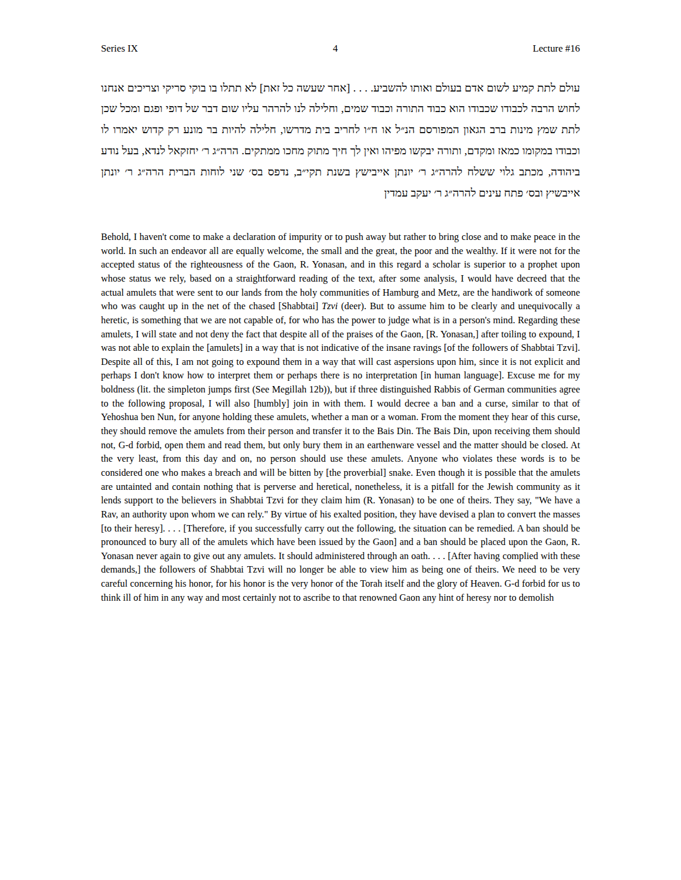Series IX 4 Lecture #16
עולם לתת קמיע לשום אדם בעולם ואותו להשביע. . . . [אחר שעשה כל זאת] לא תתלו בו בוקי סריקי וצריכים אנחנו לחוש הרבה לכבודו שכבודו הוא כבוד התורה וכבוד שמים, וחלילה לנו להרהר עליו שום דבר של דופי ופגם ומכל שכן לתת שמץ מינות ברב הגאון המפורסם הנ״ל או ח״ו לחריב בית מדרשו, חלילה להיות בר מונע רק קדוש יאמרו לו וכבודו במקומו כמאז ומקדם, ותורה יבקשו מפיהו ואין לך חיך מתוק מחכו ממתקים. הרה״ג ר׳ יחזקאל לנדא, בעל נודע ביהודה, מכתב גלוי ששלח להרה״ג ר׳ יונתן אייבישץ בשנת תקי״ב, נדפס בס׳ שני לוחות הברית הרה״ג ר׳ יונתן אייבשיץ ובס׳ פתח עינים להרה״ג ר׳ יעקב עמדין
Behold, I haven't come to make a declaration of impurity or to push away but rather to bring close and to make peace in the world. In such an endeavor all are equally welcome, the small and the great, the poor and the wealthy. If it were not for the accepted status of the righteousness of the Gaon, R. Yonasan, and in this regard a scholar is superior to a prophet upon whose status we rely, based on a straightforward reading of the text, after some analysis, I would have decreed that the actual amulets that were sent to our lands from the holy communities of Hamburg and Metz, are the handiwork of someone who was caught up in the net of the chased [Shabbtai] Tzvi (deer). But to assume him to be clearly and unequivocally a heretic, is something that we are not capable of, for who has the power to judge what is in a person's mind. Regarding these amulets, I will state and not deny the fact that despite all of the praises of the Gaon, [R. Yonasan,] after toiling to expound, I was not able to explain the [amulets] in a way that is not indicative of the insane ravings [of the followers of Shabbtai Tzvi]. Despite all of this, I am not going to expound them in a way that will cast aspersions upon him, since it is not explicit and perhaps I don't know how to interpret them or perhaps there is no interpretation [in human language]. Excuse me for my boldness (lit. the simpleton jumps first (See Megillah 12b)), but if three distinguished Rabbis of German communities agree to the following proposal, I will also [humbly] join in with them. I would decree a ban and a curse, similar to that of Yehoshua ben Nun, for anyone holding these amulets, whether a man or a woman. From the moment they hear of this curse, they should remove the amulets from their person and transfer it to the Bais Din. The Bais Din, upon receiving them should not, G-d forbid, open them and read them, but only bury them in an earthenware vessel and the matter should be closed. At the very least, from this day and on, no person should use these amulets. Anyone who violates these words is to be considered one who makes a breach and will be bitten by [the proverbial] snake. Even though it is possible that the amulets are untainted and contain nothing that is perverse and heretical, nonetheless, it is a pitfall for the Jewish community as it lends support to the believers in Shabbtai Tzvi for they claim him (R. Yonasan) to be one of theirs. They say, "We have a Rav, an authority upon whom we can rely." By virtue of his exalted position, they have devised a plan to convert the masses [to their heresy]. . . . [Therefore, if you successfully carry out the following, the situation can be remedied. A ban should be pronounced to bury all of the amulets which have been issued by the Gaon] and a ban should be placed upon the Gaon, R. Yonasan never again to give out any amulets. It should administered through an oath. . . . [After having complied with these demands,] the followers of Shabbtai Tzvi will no longer be able to view him as being one of theirs. We need to be very careful concerning his honor, for his honor is the very honor of the Torah itself and the glory of Heaven. G-d forbid for us to think ill of him in any way and most certainly not to ascribe to that renowned Gaon any hint of heresy nor to demolish